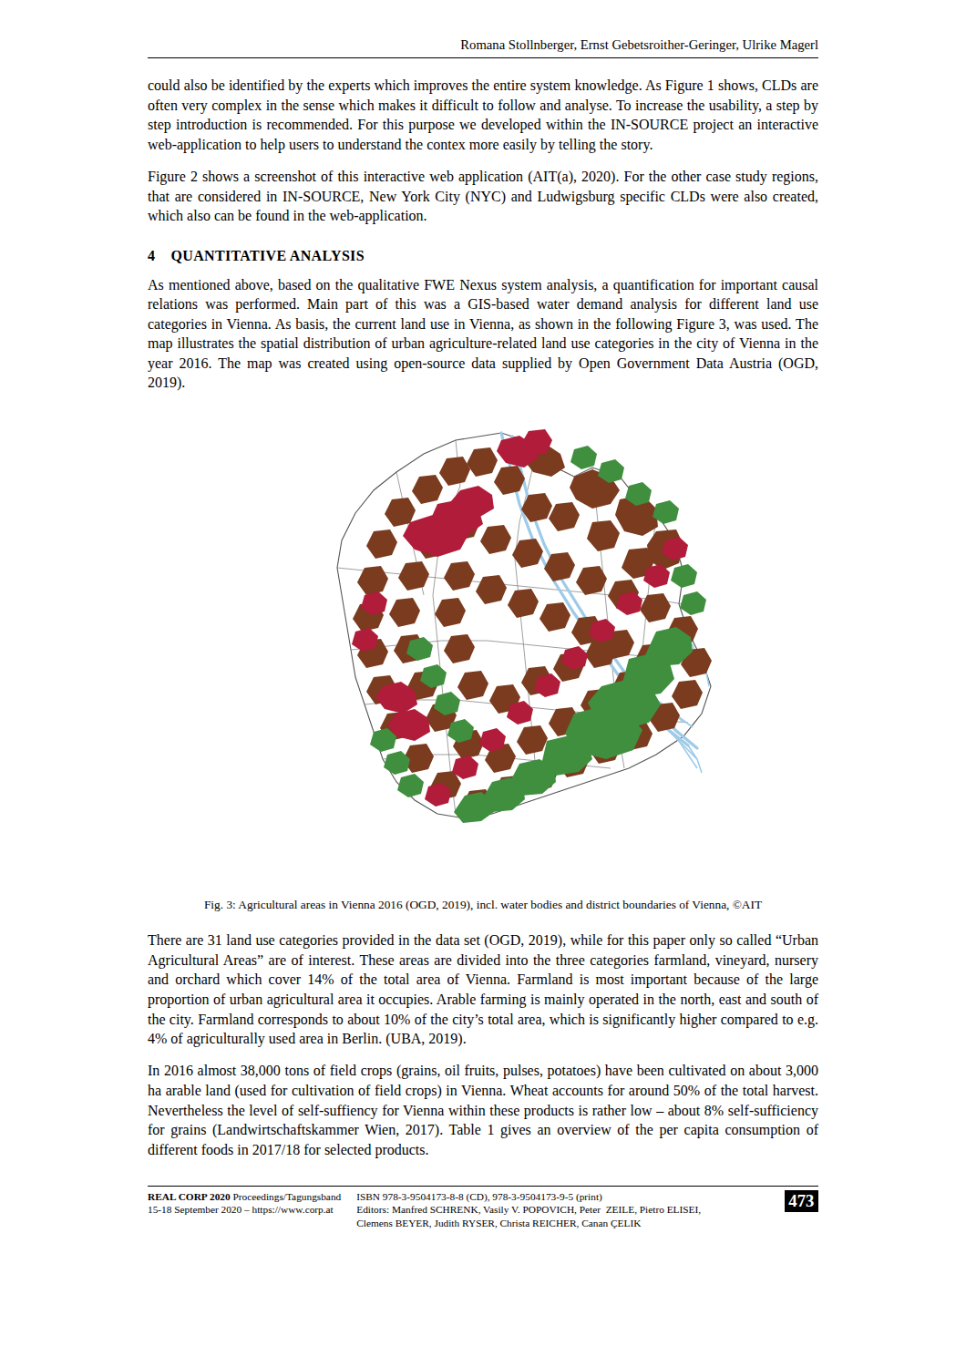Romana Stollnberger, Ernst Gebetsroither-Geringer, Ulrike Magerl
could also be identified by the experts which improves the entire system knowledge. As Figure 1 shows, CLDs are often very complex in the sense which makes it difficult to follow and analyse. To increase the usability, a step by step introduction is recommended. For this purpose we developed within the IN-SOURCE project an interactive web-application to help users to understand the contex more easily by telling the story.
Figure 2 shows a screenshot of this interactive web application (AIT(a), 2020). For the other case study regions, that are considered in IN-SOURCE, New York City (NYC) and Ludwigsburg specific CLDs were also created, which also can be found in the web-application.
4 QUANTITATIVE ANALYSIS
As mentioned above, based on the qualitative FWE Nexus system analysis, a quantification for important causal relations was performed. Main part of this was a GIS-based water demand analysis for different land use categories in Vienna. As basis, the current land use in Vienna, as shown in the following Figure 3, was used. The map illustrates the spatial distribution of urban agriculture-related land use categories in the city of Vienna in the year 2016. The map was created using open-source data supplied by Open Government Data Austria (OGD, 2019).
Fig. 3: Agricultural areas in Vienna 2016 (OGD, 2019), incl. water bodies and district boundaries of Vienna, ©AIT
There are 31 land use categories provided in the data set (OGD, 2019), while for this paper only so called “Urban Agricultural Areas” are of interest. These areas are divided into the three categories farmland, vineyard, nursery and orchard which cover 14% of the total area of Vienna. Farmland is most important because of the large proportion of urban agricultural area it occupies. Arable farming is mainly operated in the north, east and south of the city. Farmland corresponds to about 10% of the city’s total area, which is significantly higher compared to e.g. 4% of agriculturally used area in Berlin. (UBA, 2019).
In 2016 almost 38,000 tons of field crops (grains, oil fruits, pulses, potatoes) have been cultivated on about 3,000 ha arable land (used for cultivation of field crops) in Vienna. Wheat accounts for around 50% of the total harvest. Nevertheless the level of self-suffiency for Vienna within these products is rather low – about 8% self-sufficiency for grains (Landwirtschaftskammer Wien, 2017). Table 1 gives an overview of the per capita consumption of different foods in 2017/18 for selected products.
REAL CORP 2020 Proceedings/Tagungsband
15-18 September 2020 – https://www.corp.at
ISBN 978-3-9504173-8-8 (CD), 978-3-9504173-9-5 (print)
Editors: Manfred SCHRENK, Vasily V. POPOVICH, Peter ZEILE, Pietro ELISEI,
Clemens BEYER, Judith RYSER, Christa REICHER, Canan ÇELIK
473